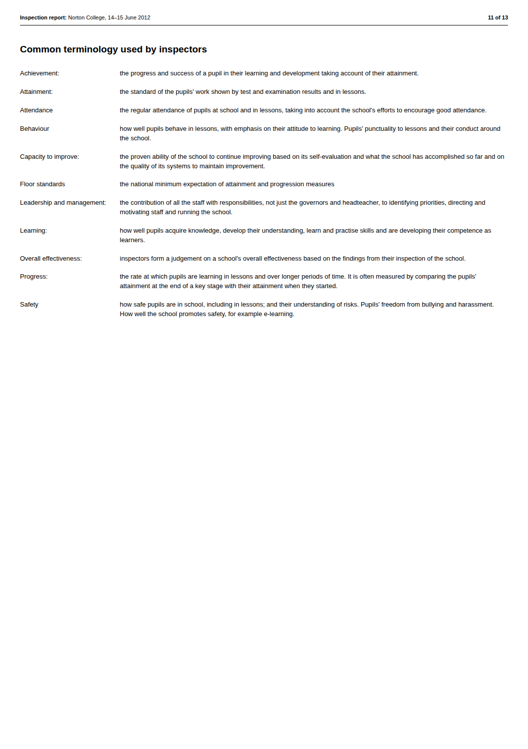Inspection report: Norton College, 14–15 June 2012
11 of 13
Common terminology used by inspectors
Achievement:
the progress and success of a pupil in their learning and development taking account of their attainment.
Attainment:
the standard of the pupils' work shown by test and examination results and in lessons.
Attendance
the regular attendance of pupils at school and in lessons, taking into account the school's efforts to encourage good attendance.
Behaviour
how well pupils behave in lessons, with emphasis on their attitude to learning. Pupils' punctuality to lessons and their conduct around the school.
Capacity to improve:
the proven ability of the school to continue improving based on its self-evaluation and what the school has accomplished so far and on the quality of its systems to maintain improvement.
Floor standards
the national minimum expectation of attainment and progression measures
Leadership and management:
the contribution of all the staff with responsibilities, not just the governors and headteacher, to identifying priorities, directing and motivating staff and running the school.
Learning:
how well pupils acquire knowledge, develop their understanding, learn and practise skills and are developing their competence as learners.
Overall effectiveness:
inspectors form a judgement on a school's overall effectiveness based on the findings from their inspection of the school.
Progress:
the rate at which pupils are learning in lessons and over longer periods of time. It is often measured by comparing the pupils' attainment at the end of a key stage with their attainment when they started.
Safety
how safe pupils are in school, including in lessons; and their understanding of risks. Pupils' freedom from bullying and harassment. How well the school promotes safety, for example e-learning.